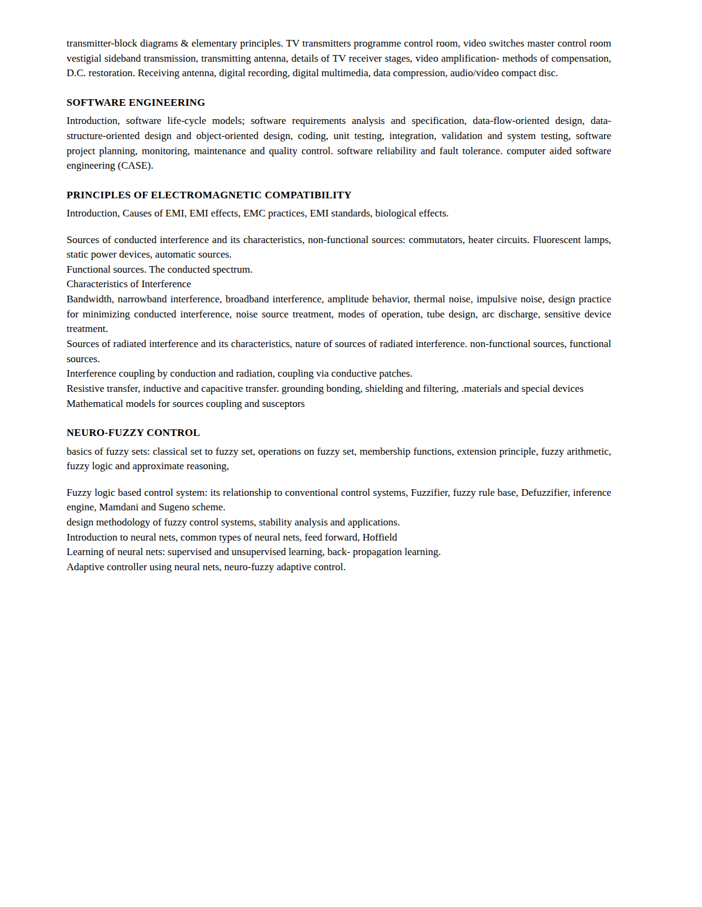transmitter-block diagrams & elementary principles. TV transmitters programme control room, video switches master control room vestigial sideband transmission, transmitting antenna, details of TV receiver stages, video amplification- methods of compensation, D.C. restoration. Receiving antenna, digital recording, digital multimedia, data compression, audio/video compact disc.
Software Engineering
Introduction, software life-cycle models; software requirements analysis and specification, data-flow-oriented design, data-structure-oriented design and object-oriented design, coding, unit testing, integration, validation and system testing, software project planning, monitoring, maintenance and quality control. software reliability and fault tolerance. computer aided software engineering (CASE).
Principles of Electromagnetic Compatibility
Introduction, Causes of EMI, EMI effects, EMC practices, EMI standards, biological effects.
Sources of conducted interference and its characteristics, non-functional sources: commutators, heater circuits. Fluorescent lamps, static power devices, automatic sources.
Functional sources. The conducted spectrum.
Characteristics of Interference
Bandwidth, narrowband interference, broadband interference, amplitude behavior, thermal noise, impulsive noise, design practice for minimizing conducted interference, noise source treatment, modes of operation, tube design, arc discharge, sensitive device treatment.
Sources of radiated interference and its characteristics, nature of sources of radiated interference. non-functional sources, functional sources.
Interference coupling by conduction and radiation, coupling via conductive patches.
Resistive transfer, inductive and capacitive transfer. grounding bonding, shielding and filtering, .materials and special devices
Mathematical models for sources coupling and susceptors
Neuro-Fuzzy Control
basics of fuzzy sets: classical set to fuzzy set, operations on fuzzy set, membership functions, extension principle, fuzzy arithmetic, fuzzy logic and approximate reasoning,
Fuzzy logic based control system: its relationship to conventional control systems, Fuzzifier, fuzzy rule base, Defuzzifier, inference engine, Mamdani and Sugeno scheme.
design methodology of fuzzy control systems, stability analysis and applications.
Introduction to neural nets, common types of neural nets, feed forward, Hoffield
Learning of neural nets: supervised and unsupervised learning, back- propagation learning.
Adaptive controller using neural nets, neuro-fuzzy adaptive control.